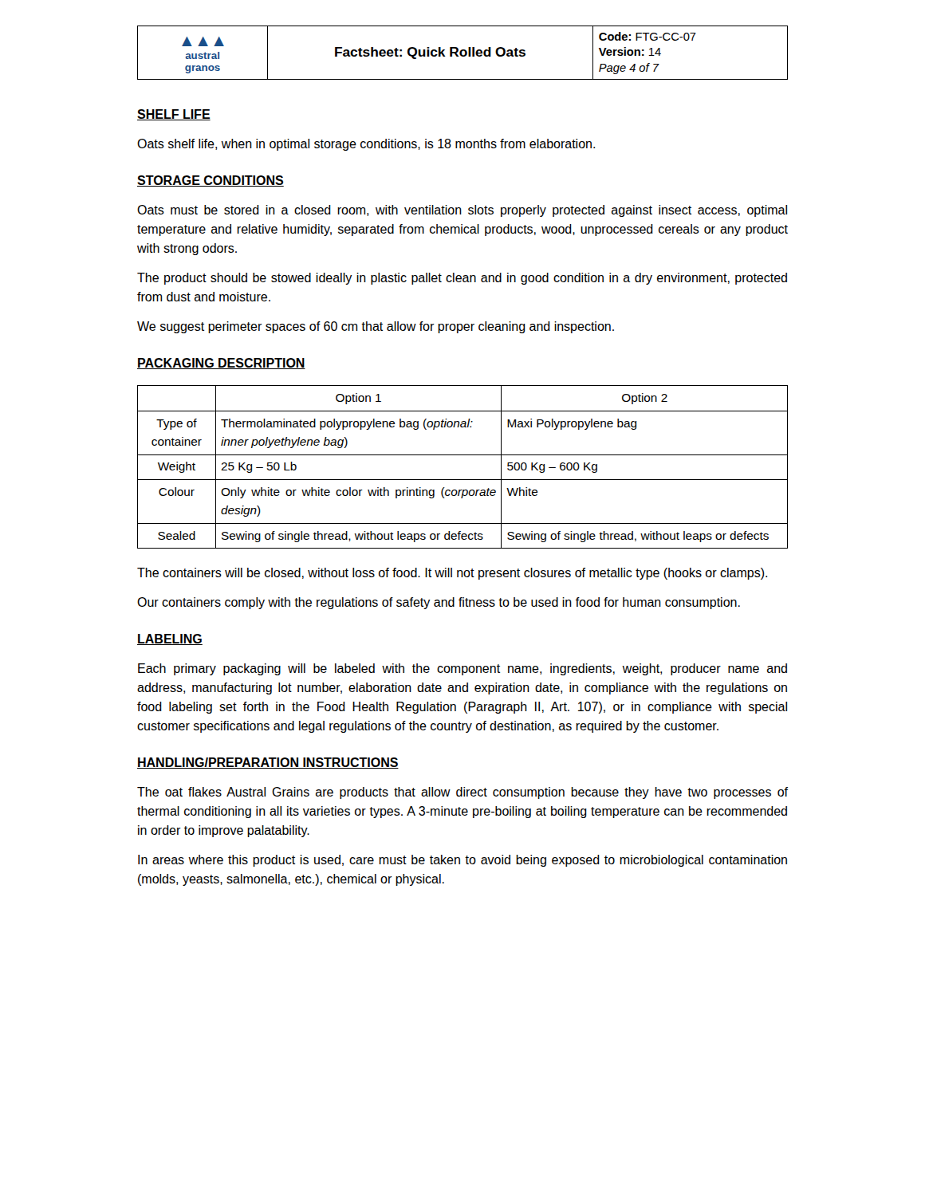| ▲▲▲ austral granos | Factsheet: Quick Rolled Oats | Code: FTG-CC-07 Version: 14 Page 4 of 7 |
SHELF LIFE
Oats shelf life, when in optimal storage conditions, is 18 months from elaboration.
STORAGE CONDITIONS
Oats must be stored in a closed room, with ventilation slots properly protected against insect access, optimal temperature and relative humidity, separated from chemical products, wood, unprocessed cereals or any product with strong odors.
The product should be stowed ideally in plastic pallet clean and in good condition in a dry environment, protected from dust and moisture.
We suggest perimeter spaces of 60 cm that allow for proper cleaning and inspection.
PACKAGING DESCRIPTION
| | Option 1 | Option 2 |
| --- | --- | --- |
| Type of container | Thermolaminated polypropylene bag ( optional: inner polyethylene bag ) | Maxi Polypropylene bag |
| Weight | 25 Kg – 50 Lb | 500 Kg – 600 Kg |
| Colour | Only white or white color with printing ( corporate design ) | White |
| Sealed | Sewing of single thread, without leaps or defects | Sewing of single thread, without leaps or defects |
The containers will be closed, without loss of food. It will not present closures of metallic type (hooks or clamps).
Our containers comply with the regulations of safety and fitness to be used in food for human consumption.
LABELING
Each primary packaging will be labeled with the component name, ingredients, weight, producer name and address, manufacturing lot number, elaboration date and expiration date, in compliance with the regulations on food labeling set forth in the Food Health Regulation (Paragraph II, Art. 107), or in compliance with special customer specifications and legal regulations of the country of destination, as required by the customer.
HANDLING/PREPARATION INSTRUCTIONS
The oat flakes Austral Grains are products that allow direct consumption because they have two processes of thermal conditioning in all its varieties or types. A 3-minute pre-boiling at boiling temperature can be recommended in order to improve palatability.
In areas where this product is used, care must be taken to avoid being exposed to microbiological contamination (molds, yeasts, salmonella, etc.), chemical or physical.